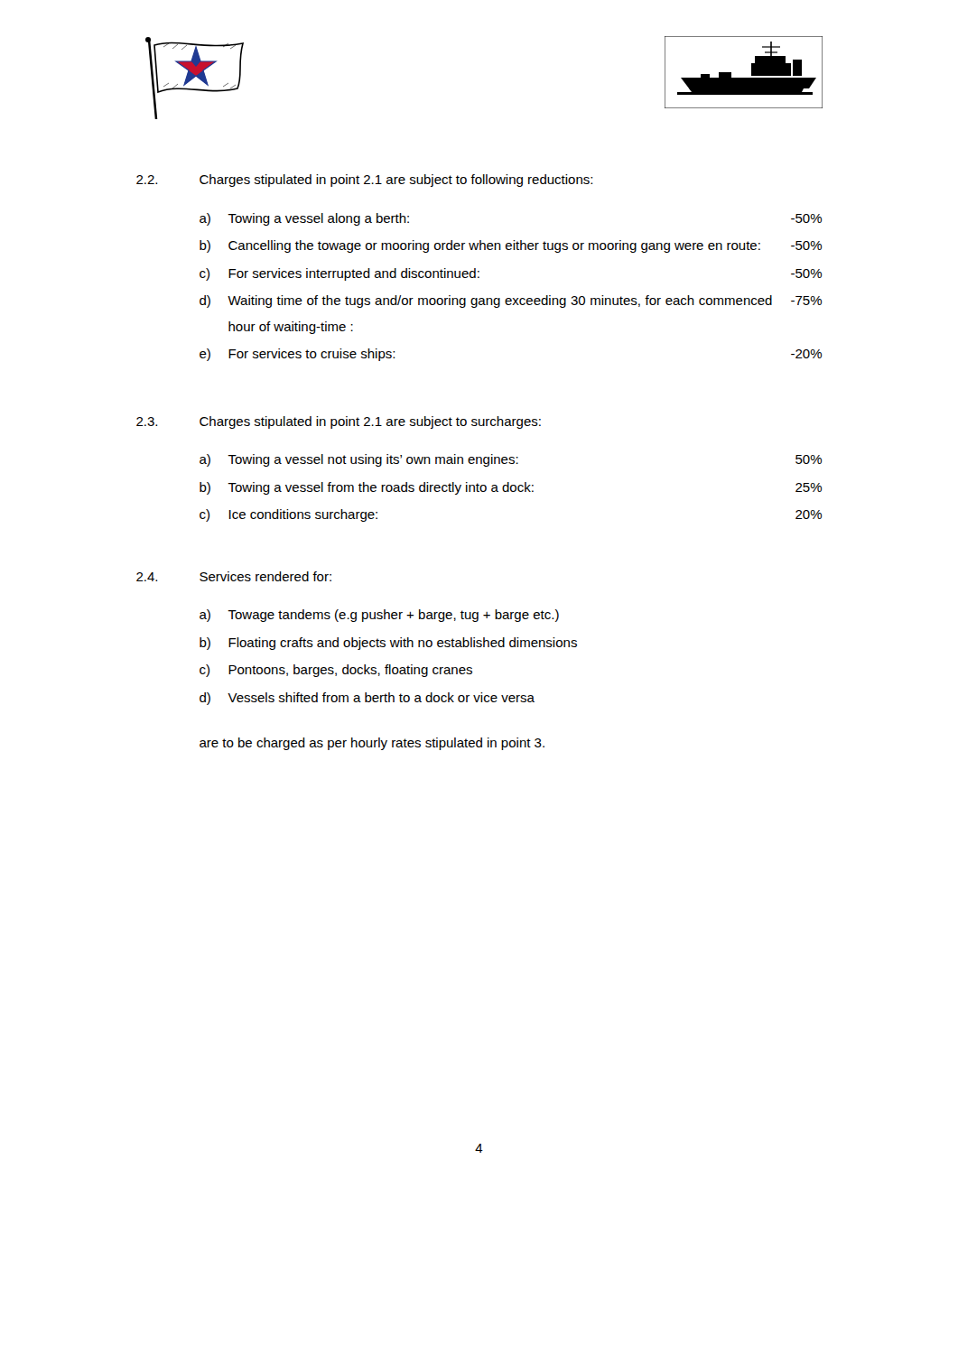2.2.
Charges stipulated in point 2.1 are subject to following reductions:
a) Towing a vessel along a berth: -50%
b) Cancelling the towage or mooring order when either tugs or mooring gang were en route: -50%
c) For services interrupted and discontinued: -50%
d) Waiting time of the tugs and/or mooring gang exceeding 30 minutes, for each commenced hour of waiting-time : -75%
e) For services to cruise ships: -20%
2.3.
Charges stipulated in point 2.1 are subject to surcharges:
a) Towing a vessel not using its’ own main engines: 50%
b) Towing a vessel from the roads directly into a dock: 25%
c) Ice conditions surcharge: 20%
2.4.
Services rendered for:
a) Towage tandems (e.g pusher + barge, tug + barge etc.)
b) Floating crafts and objects with no established dimensions
c) Pontoons, barges, docks, floating cranes
d) Vessels shifted from a berth to a dock or vice versa
are to be charged as per hourly rates stipulated in point 3.
4